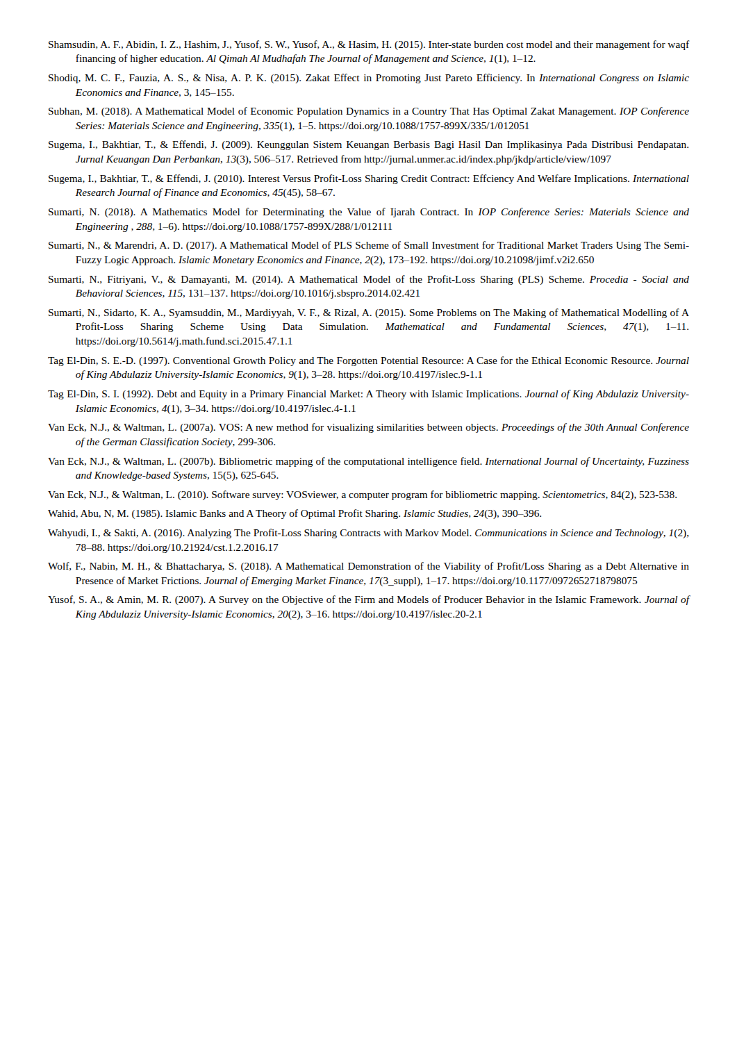Shamsudin, A. F., Abidin, I. Z., Hashim, J., Yusof, S. W., Yusof, A., & Hasim, H. (2015). Inter-state burden cost model and their management for waqf financing of higher education. Al Qimah Al Mudhafah The Journal of Management and Science, 1(1), 1–12.
Shodiq, M. C. F., Fauzia, A. S., & Nisa, A. P. K. (2015). Zakat Effect in Promoting Just Pareto Efficiency. In International Congress on Islamic Economics and Finance, 3, 145–155.
Subhan, M. (2018). A Mathematical Model of Economic Population Dynamics in a Country That Has Optimal Zakat Management. IOP Conference Series: Materials Science and Engineering, 335(1), 1–5. https://doi.org/10.1088/1757-899X/335/1/012051
Sugema, I., Bakhtiar, T., & Effendi, J. (2009). Keunggulan Sistem Keuangan Berbasis Bagi Hasil Dan Implikasinya Pada Distribusi Pendapatan. Jurnal Keuangan Dan Perbankan, 13(3), 506–517. Retrieved from http://jurnal.unmer.ac.id/index.php/jkdp/article/view/1097
Sugema, I., Bakhtiar, T., & Effendi, J. (2010). Interest Versus Profit-Loss Sharing Credit Contract: Effciency And Welfare Implications. International Research Journal of Finance and Economics, 45(45), 58–67.
Sumarti, N. (2018). A Mathematics Model for Determinating the Value of Ijarah Contract. In IOP Conference Series: Materials Science and Engineering , 288, 1–6). https://doi.org/10.1088/1757-899X/288/1/012111
Sumarti, N., & Marendri, A. D. (2017). A Mathematical Model of PLS Scheme of Small Investment for Traditional Market Traders Using The Semi-Fuzzy Logic Approach. Islamic Monetary Economics and Finance, 2(2), 173–192. https://doi.org/10.21098/jimf.v2i2.650
Sumarti, N., Fitriyani, V., & Damayanti, M. (2014). A Mathematical Model of the Profit-Loss Sharing (PLS) Scheme. Procedia - Social and Behavioral Sciences, 115, 131–137. https://doi.org/10.1016/j.sbspro.2014.02.421
Sumarti, N., Sidarto, K. A., Syamsuddin, M., Mardiyyah, V. F., & Rizal, A. (2015). Some Problems on The Making of Mathematical Modelling of A Profit-Loss Sharing Scheme Using Data Simulation. Mathematical and Fundamental Sciences, 47(1), 1–11. https://doi.org/10.5614/j.math.fund.sci.2015.47.1.1
Tag El-Din, S. E.-D. (1997). Conventional Growth Policy and The Forgotten Potential Resource: A Case for the Ethical Economic Resource. Journal of King Abdulaziz University-Islamic Economics, 9(1), 3–28. https://doi.org/10.4197/islec.9-1.1
Tag El-Din, S. I. (1992). Debt and Equity in a Primary Financial Market: A Theory with Islamic Implications. Journal of King Abdulaziz University-Islamic Economics, 4(1), 3–34. https://doi.org/10.4197/islec.4-1.1
Van Eck, N.J., & Waltman, L. (2007a). VOS: A new method for visualizing similarities between objects. Proceedings of the 30th Annual Conference of the German Classification Society, 299-306.
Van Eck, N.J., & Waltman, L. (2007b). Bibliometric mapping of the computational intelligence field. International Journal of Uncertainty, Fuzziness and Knowledge-based Systems, 15(5), 625-645.
Van Eck, N.J., & Waltman, L. (2010). Software survey: VOSviewer, a computer program for bibliometric mapping. Scientometrics, 84(2), 523-538.
Wahid, Abu, N, M. (1985). Islamic Banks and A Theory of Optimal Profit Sharing. Islamic Studies, 24(3), 390–396.
Wahyudi, I., & Sakti, A. (2016). Analyzing The Profit-Loss Sharing Contracts with Markov Model. Communications in Science and Technology, 1(2), 78–88. https://doi.org/10.21924/cst.1.2.2016.17
Wolf, F., Nabin, M. H., & Bhattacharya, S. (2018). A Mathematical Demonstration of the Viability of Profit/Loss Sharing as a Debt Alternative in Presence of Market Frictions. Journal of Emerging Market Finance, 17(3_suppl), 1–17. https://doi.org/10.1177/0972652718798075
Yusof, S. A., & Amin, M. R. (2007). A Survey on the Objective of the Firm and Models of Producer Behavior in the Islamic Framework. Journal of King Abdulaziz University-Islamic Economics, 20(2), 3–16. https://doi.org/10.4197/islec.20-2.1